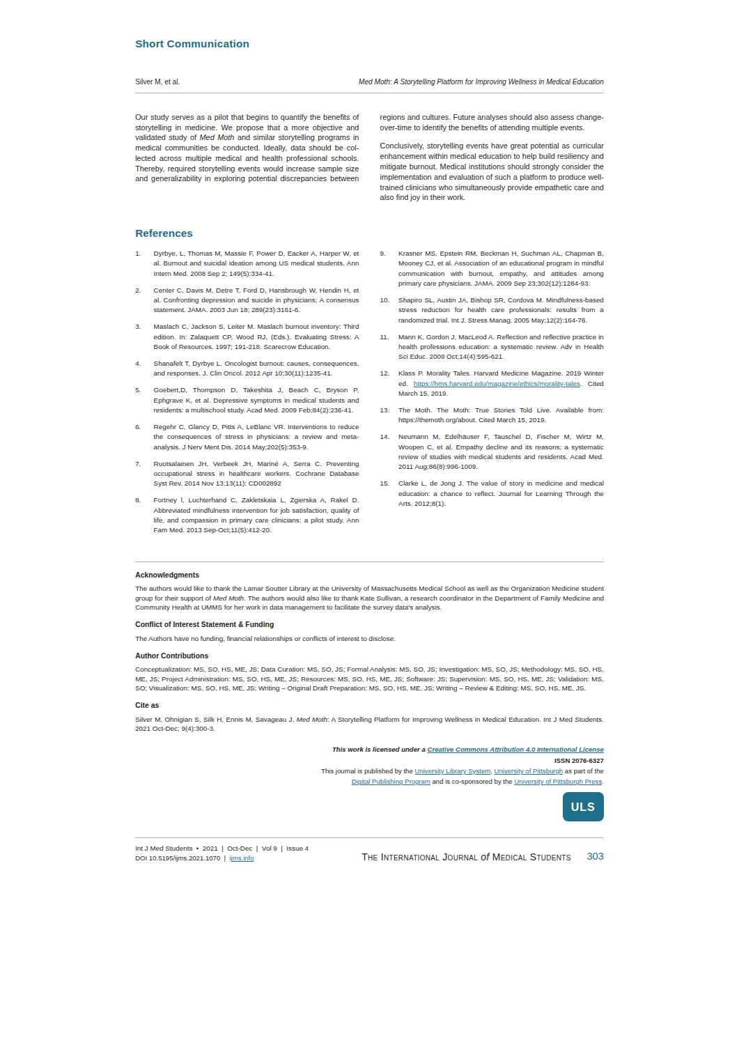Short Communication
Silver M, et al.
Med Moth: A Storytelling Platform for Improving Wellness in Medical Education
Our study serves as a pilot that begins to quantify the benefits of storytelling in medicine. We propose that a more objective and validated study of Med Moth and similar storytelling programs in medical communities be conducted. Ideally, data should be collected across multiple medical and health professional schools. Thereby, required storytelling events would increase sample size and generalizability in exploring potential discrepancies between regions and cultures. Future analyses should also assess change-over-time to identify the benefits of attending multiple events.
Conclusively, storytelling events have great potential as curricular enhancement within medical education to help build resiliency and mitigate burnout. Medical institutions should strongly consider the implementation and evaluation of such a platform to produce well-trained clinicians who simultaneously provide empathetic care and also find joy in their work.
References
Dyrbye, L, Thomas M, Massie F, Power D, Eacker A, Harper W, et al. Burnout and suicidal ideation among US medical students. Ann Intern Med. 2008 Sep 2; 149(5):334-41.
Center C, Davis M, Detre T, Ford D, Hansbrough W, Hendin H, et al. Confronting depression and suicide in physicians: A consensus statement. JAMA. 2003 Jun 18; 289(23):3161-6.
Maslach C, Jackson S, Leiter M. Maslach burnout inventory: Third edition. In: Zalaquett CP, Wood RJ, (Eds.). Evaluating Stress: A Book of Resources. 1997; 191-218. Scarecrow Education.
Shanafelt T, Dyrbye L. Oncologist burnout: causes, consequences, and responses. J. Clin Oncol. 2012 Apr 10;30(11):1235-41.
Goebert,D, Thompson D, Takeshita J, Beach C, Bryson P, Ephgrave K, et al. Depressive symptoms in medical students and residents: a multischool study. Acad Med. 2009 Feb;84(2):236-41.
Regehr C, Glancy D, Pitts A, LeBlanc VR. Interventions to reduce the consequences of stress in physicians: a review and meta-analysis. J Nerv Ment Dis. 2014 May;202(5):353-9.
Ruotsalainen JH, Verbeek JH, Mariné A, Serra C. Preventing occupational stress in healthcare workers. Cochrane Database Syst Rev. 2014 Nov 13;13(11): CD002892
Fortney l, Luchterhand C, Zakletskaia L, Zgierska A, Rakel D. Abbreviated mindfulness intervention for job satisfaction, quality of life, and compassion in primary care clinicians: a pilot study. Ann Fam Med. 2013 Sep-Oct;11(5):412-20.
Krasner MS, Epstein RM, Beckman H, Suchman AL, Chapman B, Mooney CJ, et al. Association of an educational program in mindful communication with burnout, empathy, and attitudes among primary care physicians. JAMA. 2009 Sep 23;302(12):1284-93.
Shapiro SL, Austin JA, Bishop SR, Cordova M. Mindfulness-based stress reduction for health care professionals: results from a randomized trial. Int J. Stress Manag. 2005 May;12(2):164-76.
Mann K, Gordon J, MacLeod A. Reflection and reflective practice in health professions education: a systematic review. Adv in Health Sci Educ. 2009 Oct;14(4):595-621.
Klass P. Morality Tales. Harvard Medicine Magazine. 2019 Winter ed. https://hms.harvard.edu/magazine/ethics/morality-tales. Cited March 15, 2019.
The Moth. The Moth: True Stories Told Live. Available from: https://themoth.org/about. Cited March 15, 2019.
Neumann M, Edelhäuser F, Tauschel D, Fischer M, Wirtz M, Woopen C, et al. Empathy decline and its reasons: a systematic review of studies with medical students and residents. Acad Med. 2011 Aug;86(8):996-1009.
Clarke L, de Jong J. The value of story in medicine and medical education: a chance to reflect. Journal for Learning Through the Arts. 2012;8(1).
Acknowledgments
The authors would like to thank the Lamar Soutter Library at the University of Massachusetts Medical School as well as the Organization Medicine student group for their support of Med Moth. The authors would also like to thank Kate Sullivan, a research coordinator in the Department of Family Medicine and Community Health at UMMS for her work in data management to facilitate the survey data's analysis.
Conflict of Interest Statement & Funding
The Authors have no funding, financial relationships or conflicts of interest to disclose.
Author Contributions
Conceptualization: MS, SO, HS, ME, JS; Data Curation: MS, SO, JS; Formal Analysis: MS, SO, JS; Investigation: MS, SO, JS; Methodology: MS, SO, HS, ME, JS; Project Administration: MS, SO, HS, ME, JS; Resources: MS, SO, HS, ME, JS; Software: JS; Supervision: MS, SO, HS, ME, JS; Validation: MS, SO; Visualization: MS, SO, HS, ME, JS; Writing – Original Draft Preparation: MS, SO, HS, ME, JS; Writing – Review & Editing: MS, SO, HS, ME, JS.
Cite as
Silver M, Ohnigian S, Silk H, Ennis M, Savageau J. Med Moth: A Storytelling Platform for Improving Wellness in Medical Education. Int J Med Students. 2021 Oct-Dec; 9(4):300-3.
This work is licensed under a Creative Commons Attribution 4.0 International License
ISSN 2076-6327
This journal is published by the University Library System, University of Pittsburgh as part of the
Digital Publishing Program and is co-sponsored by the University of Pittsburgh Press.
ULS
Int J Med Students • 2021 | Oct-Dec | Vol 9 | Issue 4
DOI 10.5195/ijms.2021.1070 | ijms.info
The International Journal of Medical Students
303